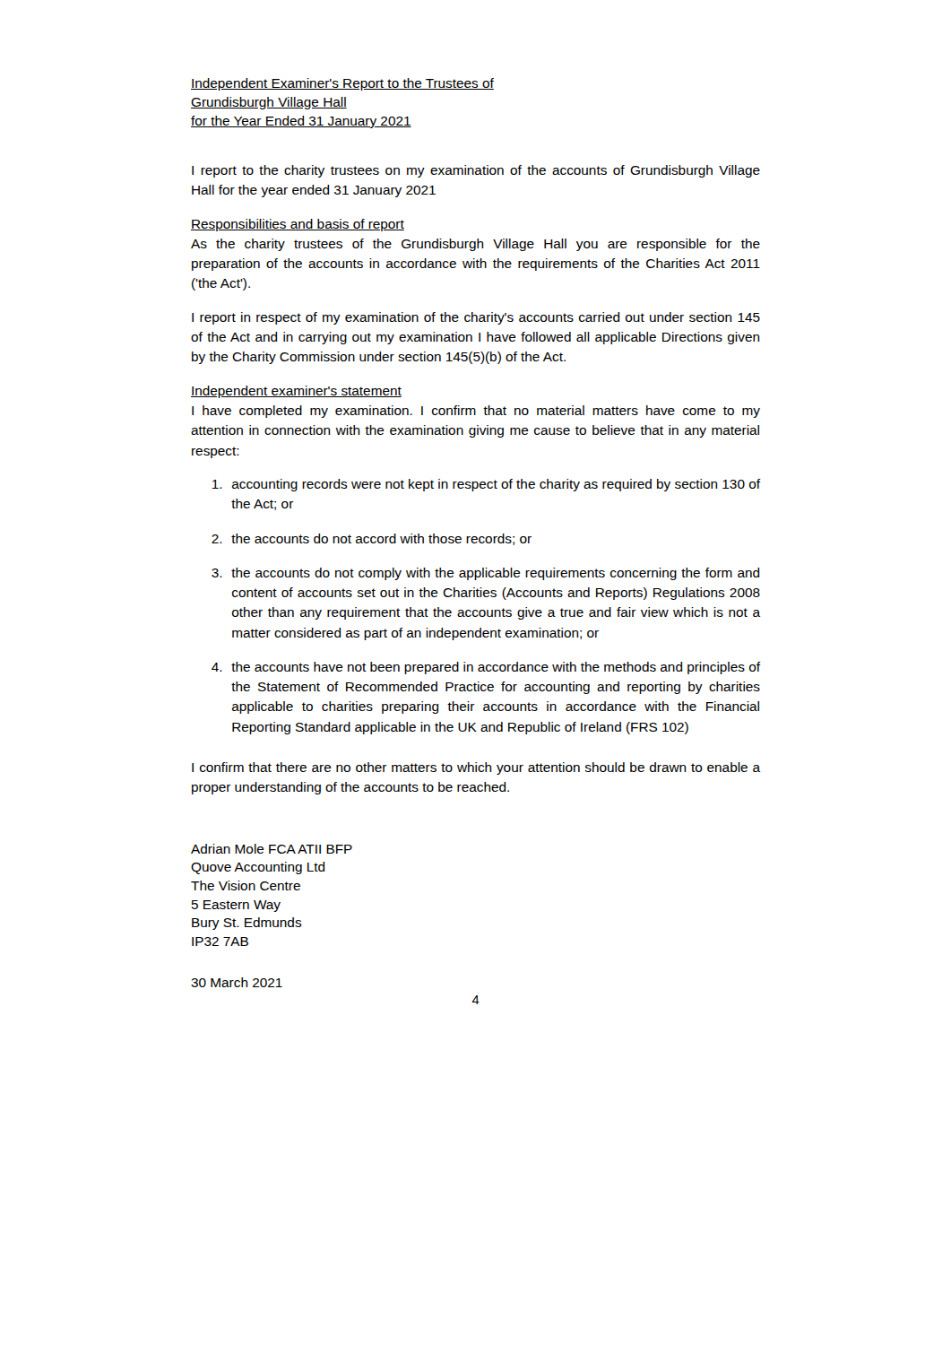Independent Examiner's Report to the Trustees of Grundisburgh Village Hall for the Year Ended 31 January 2021
I report to the charity trustees on my examination of the accounts of Grundisburgh Village Hall for the year ended 31 January 2021
Responsibilities and basis of report
As the charity trustees of the Grundisburgh Village Hall you are responsible for the preparation of the accounts in accordance with the requirements of the Charities Act 2011 ('the Act').
I report in respect of my examination of the charity's accounts carried out under section 145 of the Act and in carrying out my examination I have followed all applicable Directions given by the Charity Commission under section 145(5)(b) of the Act.
Independent examiner's statement
I have completed my examination. I confirm that no material matters have come to my attention in connection with the examination giving me cause to believe that in any material respect:
accounting records were not kept in respect of the charity as required by section 130 of the Act; or
the accounts do not accord with those records; or
the accounts do not comply with the applicable requirements concerning the form and content of accounts set out in the Charities (Accounts and Reports) Regulations 2008 other than any requirement that the accounts give a true and fair view which is not a matter considered as part of an independent examination; or
the accounts have not been prepared in accordance with the methods and principles of the Statement of Recommended Practice for accounting and reporting by charities applicable to charities preparing their accounts in accordance with the Financial Reporting Standard applicable in the UK and Republic of Ireland (FRS 102)
I confirm that there are no other matters to which your attention should be drawn to enable a proper understanding of the accounts to be reached.
Adrian Mole FCA ATII BFP
Quove Accounting Ltd
The Vision Centre
5 Eastern Way
Bury St. Edmunds
IP32 7AB
30 March 2021
4